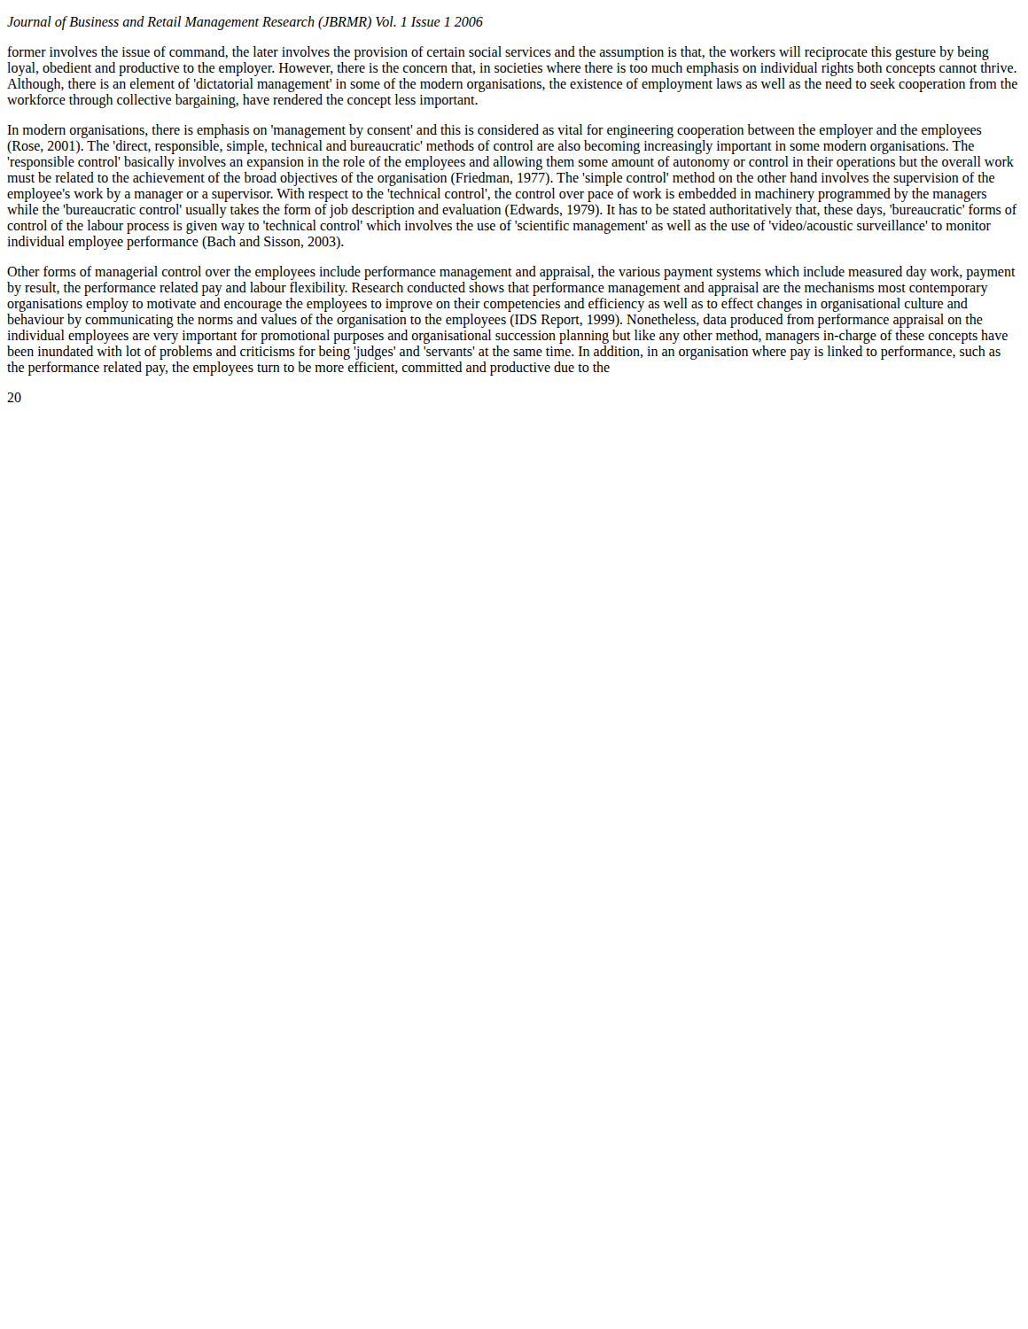Journal of Business and Retail Management Research (JBRMR) Vol. 1 Issue 1 2006
former involves the issue of command, the later involves the provision of certain social services and the assumption is that, the workers will reciprocate this gesture by being loyal, obedient and productive to the employer. However, there is the concern that, in societies where there is too much emphasis on individual rights both concepts cannot thrive. Although, there is an element of 'dictatorial management' in some of the modern organisations, the existence of employment laws as well as the need to seek cooperation from the workforce through collective bargaining, have rendered the concept less important.
In modern organisations, there is emphasis on 'management by consent' and this is considered as vital for engineering cooperation between the employer and the employees (Rose, 2001). The 'direct, responsible, simple, technical and bureaucratic' methods of control are also becoming increasingly important in some modern organisations. The 'responsible control' basically involves an expansion in the role of the employees and allowing them some amount of autonomy or control in their operations but the overall work must be related to the achievement of the broad objectives of the organisation (Friedman, 1977). The 'simple control' method on the other hand involves the supervision of the employee's work by a manager or a supervisor. With respect to the 'technical control', the control over pace of work is embedded in machinery programmed by the managers while the 'bureaucratic control' usually takes the form of job description and evaluation (Edwards, 1979). It has to be stated authoritatively that, these days, 'bureaucratic' forms of control of the labour process is given way to 'technical control' which involves the use of 'scientific management' as well as the use of 'video/acoustic surveillance' to monitor individual employee performance (Bach and Sisson, 2003).
Other forms of managerial control over the employees include performance management and appraisal, the various payment systems which include measured day work, payment by result, the performance related pay and labour flexibility. Research conducted shows that performance management and appraisal are the mechanisms most contemporary organisations employ to motivate and encourage the employees to improve on their competencies and efficiency as well as to effect changes in organisational culture and behaviour by communicating the norms and values of the organisation to the employees (IDS Report, 1999). Nonetheless, data produced from performance appraisal on the individual employees are very important for promotional purposes and organisational succession planning but like any other method, managers in-charge of these concepts have been inundated with lot of problems and criticisms for being 'judges' and 'servants' at the same time. In addition, in an organisation where pay is linked to performance, such as the performance related pay, the employees turn to be more efficient, committed and productive due to the
20